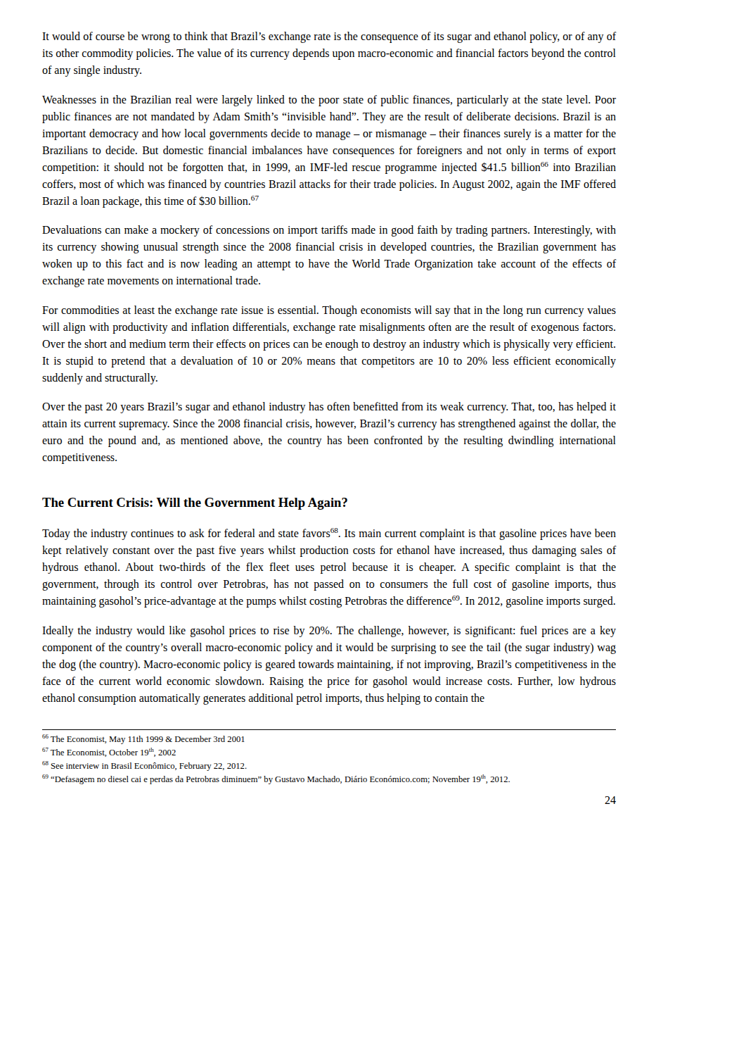It would of course be wrong to think that Brazil’s exchange rate is the consequence of its sugar and ethanol policy, or of any of its other commodity policies. The value of its currency depends upon macro-economic and financial factors beyond the control of any single industry.
Weaknesses in the Brazilian real were largely linked to the poor state of public finances, particularly at the state level. Poor public finances are not mandated by Adam Smith’s “invisible hand”. They are the result of deliberate decisions. Brazil is an important democracy and how local governments decide to manage – or mismanage – their finances surely is a matter for the Brazilians to decide. But domestic financial imbalances have consequences for foreigners and not only in terms of export competition: it should not be forgotten that, in 1999, an IMF-led rescue programme injected $41.5 billion66 into Brazilian coffers, most of which was financed by countries Brazil attacks for their trade policies. In August 2002, again the IMF offered Brazil a loan package, this time of $30 billion.67
Devaluations can make a mockery of concessions on import tariffs made in good faith by trading partners. Interestingly, with its currency showing unusual strength since the 2008 financial crisis in developed countries, the Brazilian government has woken up to this fact and is now leading an attempt to have the World Trade Organization take account of the effects of exchange rate movements on international trade.
For commodities at least the exchange rate issue is essential. Though economists will say that in the long run currency values will align with productivity and inflation differentials, exchange rate misalignments often are the result of exogenous factors. Over the short and medium term their effects on prices can be enough to destroy an industry which is physically very efficient. It is stupid to pretend that a devaluation of 10 or 20% means that competitors are 10 to 20% less efficient economically suddenly and structurally.
Over the past 20 years Brazil’s sugar and ethanol industry has often benefitted from its weak currency. That, too, has helped it attain its current supremacy. Since the 2008 financial crisis, however, Brazil’s currency has strengthened against the dollar, the euro and the pound and, as mentioned above, the country has been confronted by the resulting dwindling international competitiveness.
The Current Crisis: Will the Government Help Again?
Today the industry continues to ask for federal and state favors68. Its main current complaint is that gasoline prices have been kept relatively constant over the past five years whilst production costs for ethanol have increased, thus damaging sales of hydrous ethanol. About two-thirds of the flex fleet uses petrol because it is cheaper. A specific complaint is that the government, through its control over Petrobras, has not passed on to consumers the full cost of gasoline imports, thus maintaining gasohol’s price-advantage at the pumps whilst costing Petrobras the difference69. In 2012, gasoline imports surged.
Ideally the industry would like gasohol prices to rise by 20%. The challenge, however, is significant: fuel prices are a key component of the country’s overall macro-economic policy and it would be surprising to see the tail (the sugar industry) wag the dog (the country). Macro-economic policy is geared towards maintaining, if not improving, Brazil’s competitiveness in the face of the current world economic slowdown. Raising the price for gasohol would increase costs. Further, low hydrous ethanol consumption automatically generates additional petrol imports, thus helping to contain the
66 The Economist, May 11th 1999 & December 3rd 2001
67 The Economist, October 19th, 2002
68 See interview in Brasil Econômico, February 22, 2012.
69 “Defasagem no diesel cai e perdas da Petrobras diminuem” by Gustavo Machado, Diário Económico.com; November 19th, 2012.
24